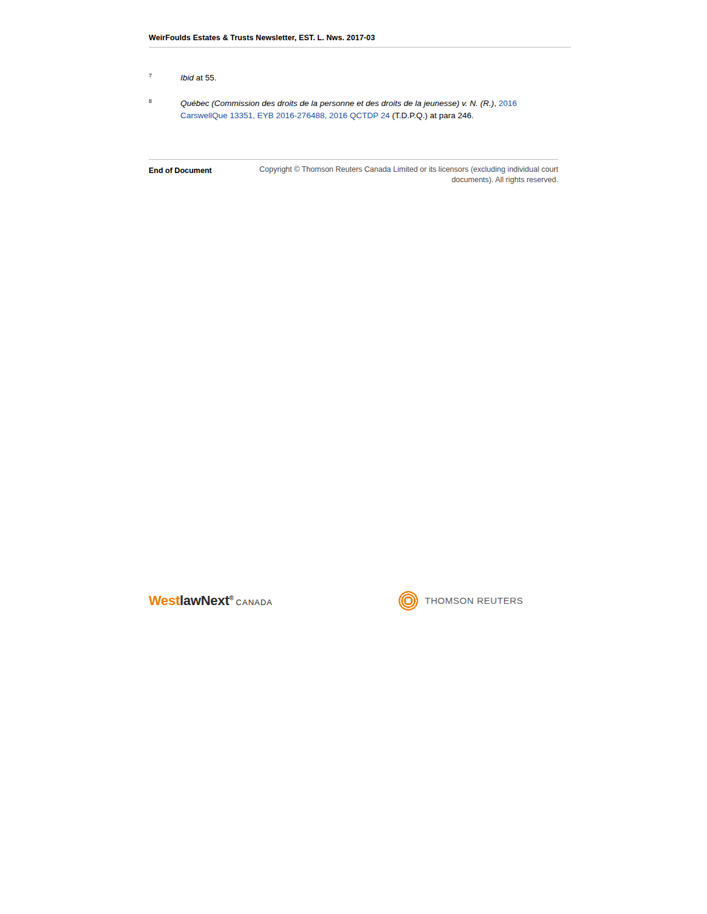WeirFoulds Estates & Trusts Newsletter, EST. L. Nws. 2017-03
7
Ibid at 55.
8
Québec (Commission des droits de la personne et des droits de la jeunesse) v. N. (R.), 2016 CarswellQue 13351, EYB 2016-276488, 2016 QCTDP 24 (T.D.P.Q.) at para 246.
End of Document
Copyright © Thomson Reuters Canada Limited or its licensors (excluding individual court documents). All rights reserved.
West lawNext®CANADA
THOMSON REUTERS